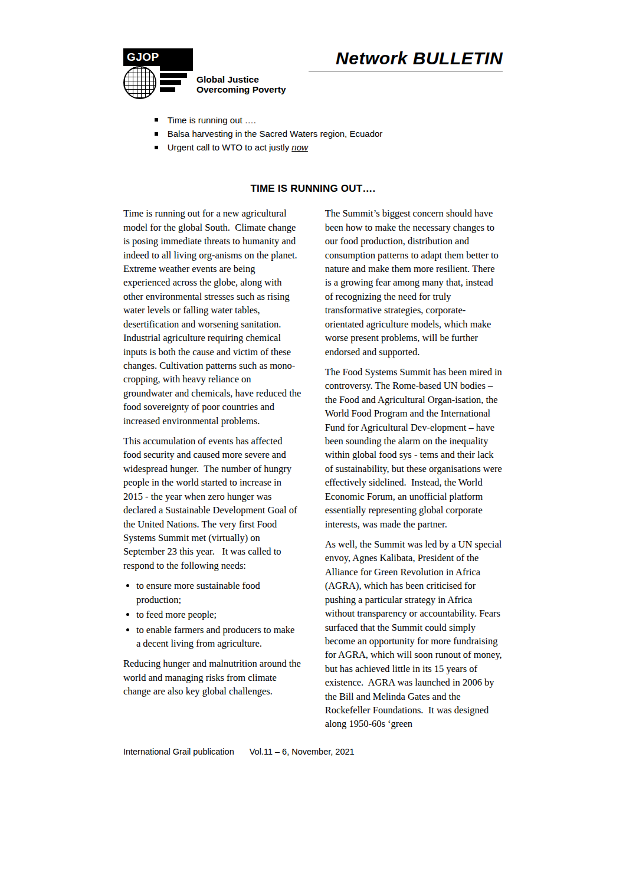GJOP
Global Justice Overcoming Poverty
Network BULLETIN
Time is running out ….
Balsa harvesting in the Sacred Waters region, Ecuador
Urgent call to WTO to act justly now
TIME IS RUNNING OUT….
Time is running out for a new agricultural model for the global South. Climate change is posing immediate threats to humanity and indeed to all living org-anisms on the planet. Extreme weather events are being experienced across the globe, along with other environmental stresses such as rising water levels or falling water tables, desertification and worsening sanitation. Industrial agriculture requiring chemical inputs is both the cause and victim of these changes. Cultivation patterns such as mono-cropping, with heavy reliance on groundwater and chemicals, have reduced the food sovereignty of poor countries and increased environmental problems.
This accumulation of events has affected food security and caused more severe and widespread hunger. The number of hungry people in the world started to increase in 2015 - the year when zero hunger was declared a Sustainable Development Goal of the United Nations. The very first Food Systems Summit met (virtually) on September 23 this year. It was called to respond to the following needs:
to ensure more sustainable food production;
to feed more people;
to enable farmers and producers to make a decent living from agriculture.
Reducing hunger and malnutrition around the world and managing risks from climate change are also key global challenges.
The Summit’s biggest concern should have been how to make the necessary changes to our food production, distribution and consumption patterns to adapt them better to nature and make them more resilient. There is a growing fear among many that, instead of recognizing the need for truly transformative strategies, corporate-orientated agriculture models, which make worse present problems, will be further endorsed and supported.
The Food Systems Summit has been mired in controversy. The Rome-based UN bodies – the Food and Agricultural Organ-isation, the World Food Program and the International Fund for Agricultural Dev-elopment – have been sounding the alarm on the inequality within global food sys - tems and their lack of sustainability, but these organisations were effectively sidelined. Instead, the World Economic Forum, an unofficial platform essentially representing global corporate interests, was made the partner.
As well, the Summit was led by a UN special envoy, Agnes Kalibata, President of the Alliance for Green Revolution in Africa (AGRA), which has been criticised for pushing a particular strategy in Africa without transparency or accountability. Fears surfaced that the Summit could simply become an opportunity for more fundraising for AGRA, which will soon runout of money, but has achieved little in its 15 years of existence. AGRA was launched in 2006 by the Bill and Melinda Gates and the Rockefeller Foundations. It was designed along 1950-60s ‘green
International Grail publication Vol.11 – 6, November, 2021